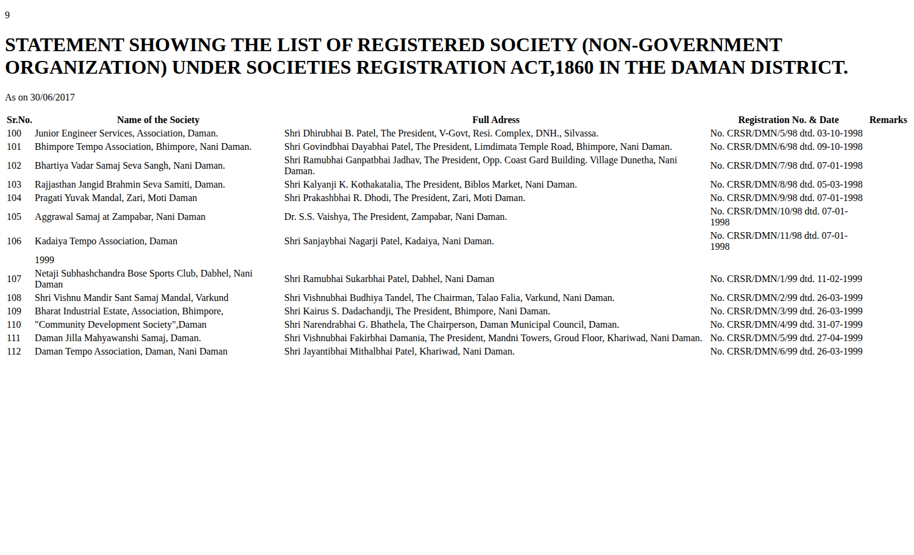9
STATEMENT SHOWING THE LIST OF REGISTERED SOCIETY (NON-GOVERNMENT ORGANIZATION) UNDER SOCIETIES REGISTRATION ACT,1860 IN THE DAMAN DISTRICT.
As on 30/06/2017
| Sr.No. | Name of the Society | Full Adress | Registration No. & Date | Remarks |
| --- | --- | --- | --- | --- |
| 100 | Junior Engineer Services, Association, Daman. | Shri Dhirubhai B. Patel, The President, V-Govt, Resi. Complex, DNH., Silvassa. | No. CRSR/DMN/5/98 dtd. 03-10-1998 | |
| 101 | Bhimpore Tempo Association, Bhimpore, Nani Daman. | Shri Govindbhai Dayabhai Patel, The President, Limdimata Temple Road, Bhimpore, Nani Daman. | No. CRSR/DMN/6/98 dtd. 09-10-1998 | |
| 102 | Bhartiya Vadar Samaj Seva Sangh, Nani Daman. | Shri Ramubhai Ganpatbhai Jadhav, The President, Opp. Coast Gard Building. Village Dunetha, Nani Daman. | No. CRSR/DMN/7/98 dtd. 07-01-1998 | |
| 103 | Rajjasthan Jangid Brahmin Seva Samiti, Daman. | Shri Kalyanji K. Kothakatalia, The President, Biblos Market, Nani Daman. | No. CRSR/DMN/8/98 dtd. 05-03-1998 | |
| 104 | Pragati Yuvak Mandal, Zari, Moti Daman | Shri Prakashbhai R. Dhodi, The President, Zari, Moti Daman. | No. CRSR/DMN/9/98 dtd. 07-01-1998 | |
| 105 | Aggrawal Samaj at Zampabar, Nani Daman | Dr. S.S. Vaishya, The President, Zampabar, Nani Daman. | No. CRSR/DMN/10/98 dtd. 07-01-1998 | |
| 106 | Kadaiya Tempo Association, Daman | Shri Sanjaybhai Nagarji Patel, Kadaiya, Nani Daman. | No. CRSR/DMN/11/98 dtd. 07-01-1998 | |
| | 1999 |
| 107 | Netaji Subhashchandra Bose Sports Club, Dabhel, Nani Daman | Shri Ramubhai Sukarbhai Patel, Dabhel, Nani Daman | No. CRSR/DMN/1/99 dtd. 11-02-1999 | |
| 108 | Shri Vishnu Mandir Sant Samaj Mandal, Varkund | Shri Vishnubhai Budhiya Tandel, The Chairman, Talao Falia, Varkund, Nani Daman. | No. CRSR/DMN/2/99 dtd. 26-03-1999 | |
| 109 | Bharat Industrial Estate, Association, Bhimpore, | Shri Kairus S. Dadachandji, The President, Bhimpore, Nani Daman. | No. CRSR/DMN/3/99 dtd. 26-03-1999 | |
| 110 | "Community Development Society",Daman | Shri Narendrabhai G. Bhathela, The Chairperson, Daman Municipal Council, Daman. | No. CRSR/DMN/4/99 dtd. 31-07-1999 | |
| 111 | Daman Jilla Mahyawanshi Samaj, Daman. | Shri Vishnubhai Fakirbhai Damania, The President, Mandni Towers, Groud Floor, Khariwad, Nani Daman. | No. CRSR/DMN/5/99 dtd. 27-04-1999 | |
| 112 | Daman Tempo Association, Daman, Nani Daman | Shri Jayantibhai Mithalbhai Patel, Khariwad, Nani Daman. | No. CRSR/DMN/6/99 dtd. 26-03-1999 | |